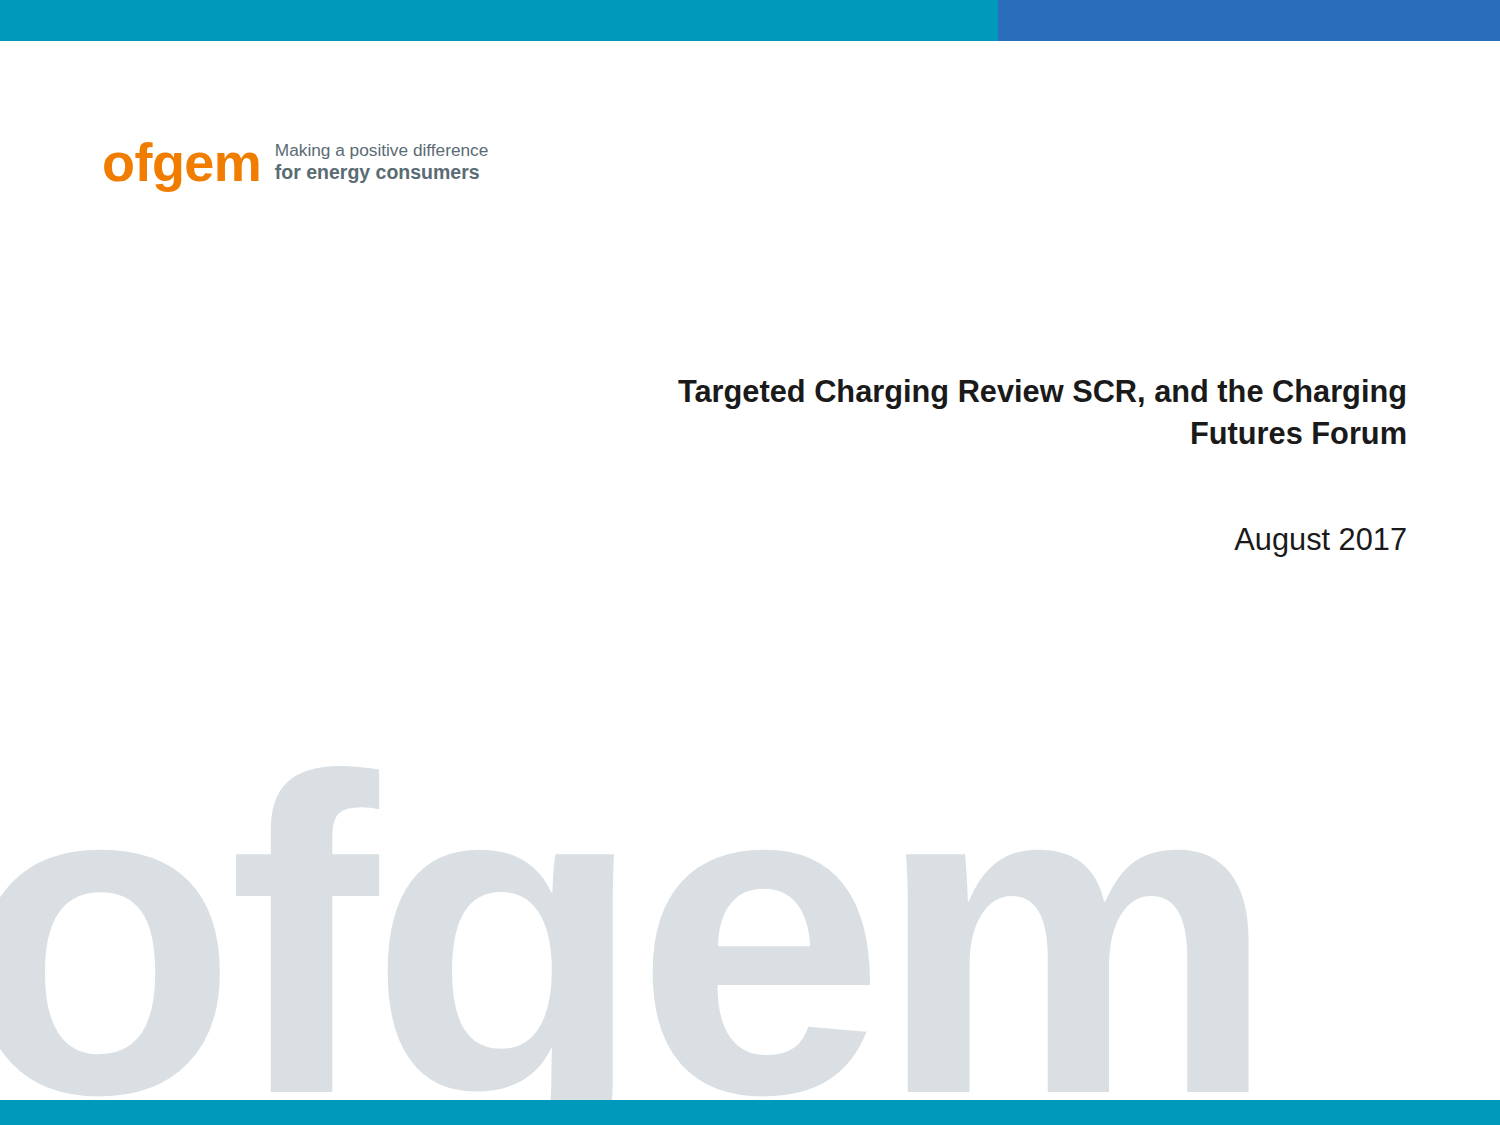ofgem
ofgem Making a positive difference for energy consumers
Targeted Charging Review SCR, and the Charging Futures Forum
August 2017